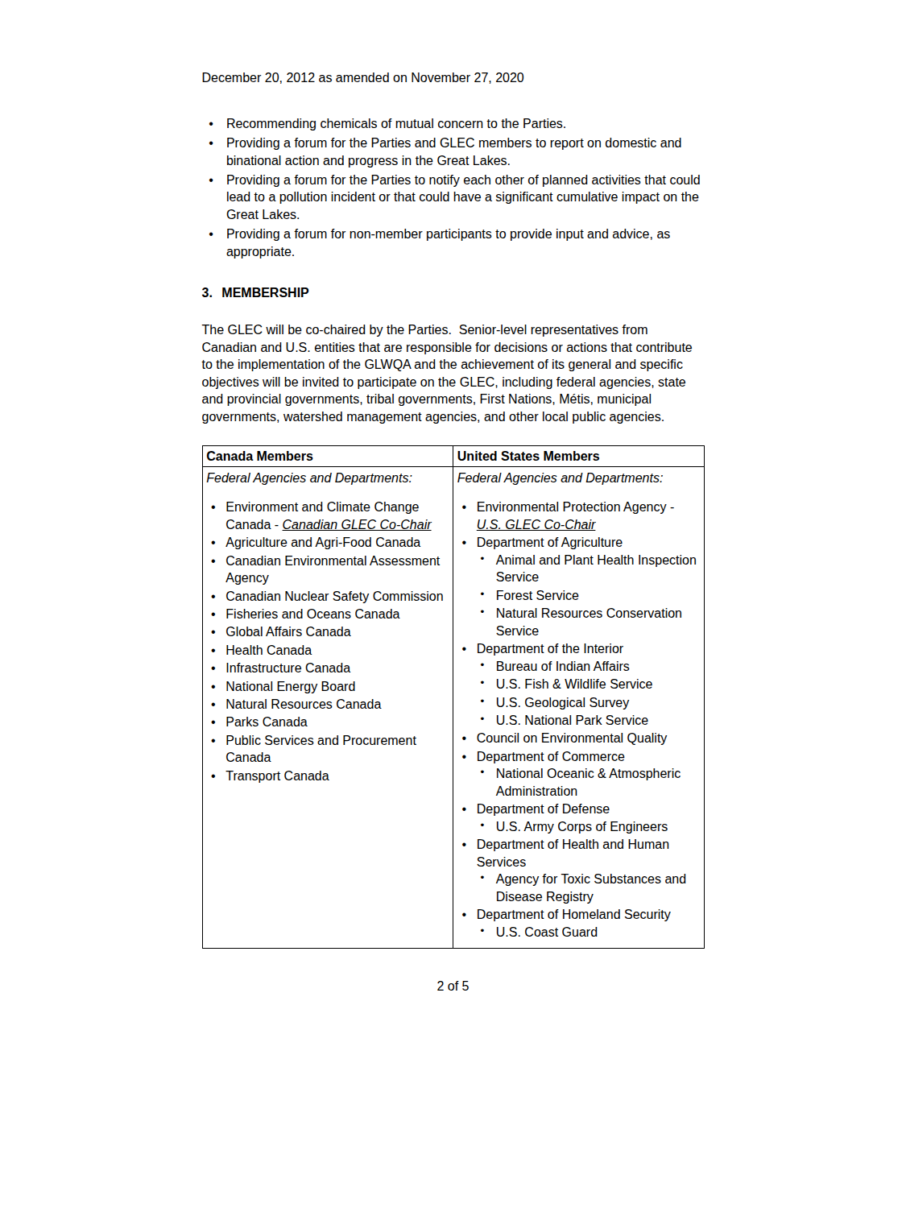December 20, 2012 as amended on November 27, 2020
Recommending chemicals of mutual concern to the Parties.
Providing a forum for the Parties and GLEC members to report on domestic and binational action and progress in the Great Lakes.
Providing a forum for the Parties to notify each other of planned activities that could lead to a pollution incident or that could have a significant cumulative impact on the Great Lakes.
Providing a forum for non-member participants to provide input and advice, as appropriate.
3. MEMBERSHIP
The GLEC will be co-chaired by the Parties. Senior-level representatives from Canadian and U.S. entities that are responsible for decisions or actions that contribute to the implementation of the GLWQA and the achievement of its general and specific objectives will be invited to participate on the GLEC, including federal agencies, state and provincial governments, tribal governments, First Nations, Métis, municipal governments, watershed management agencies, and other local public agencies.
| Canada Members | United States Members |
| --- | --- |
| Federal Agencies and Departments: Environment and Climate Change Canada - Canadian GLEC Co-Chair Agriculture and Agri-Food Canada Canadian Environmental Assessment Agency Canadian Nuclear Safety Commission Fisheries and Oceans Canada Global Affairs Canada Health Canada Infrastructure Canada National Energy Board Natural Resources Canada Parks Canada Public Services and Procurement Canada Transport Canada | Federal Agencies and Departments: Environmental Protection Agency - U.S. GLEC Co-Chair Department of Agriculture Animal and Plant Health Inspection Service Forest Service Natural Resources Conservation Service Department of the Interior Bureau of Indian Affairs U.S. Fish & Wildlife Service U.S. Geological Survey U.S. National Park Service Council on Environmental Quality Department of Commerce National Oceanic & Atmospheric Administration Department of Defense U.S. Army Corps of Engineers Department of Health and Human Services Agency for Toxic Substances and Disease Registry Department of Homeland Security U.S. Coast Guard |
2 of 5